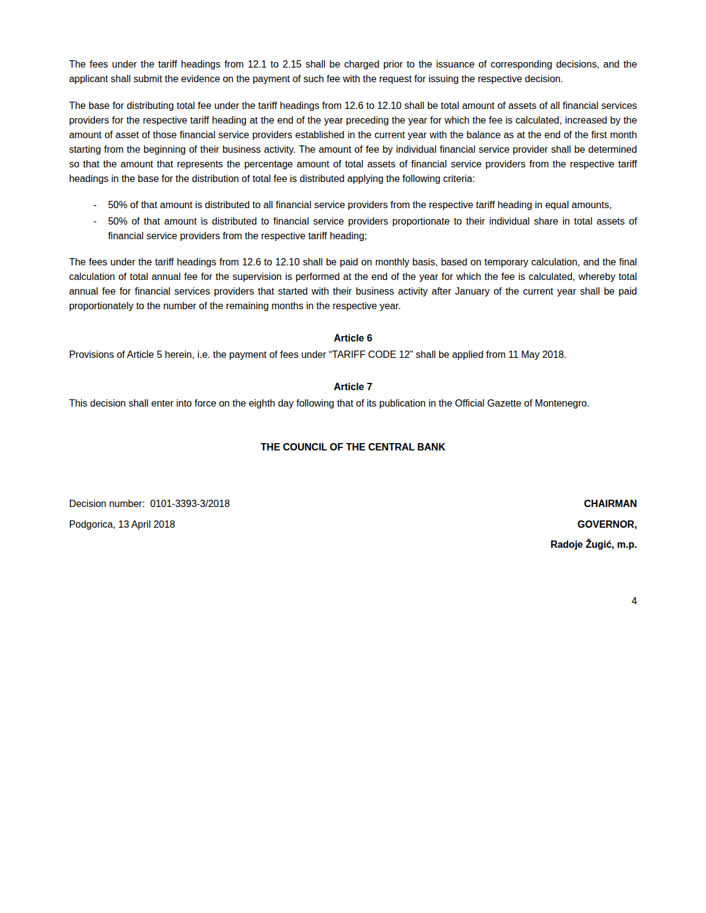The fees under the tariff headings from 12.1 to 2.15 shall be charged prior to the issuance of corresponding decisions, and the applicant shall submit the evidence on the payment of such fee with the request for issuing the respective decision.
The base for distributing total fee under the tariff headings from 12.6 to 12.10 shall be total amount of assets of all financial services providers for the respective tariff heading at the end of the year preceding the year for which the fee is calculated, increased by the amount of asset of those financial service providers established in the current year with the balance as at the end of the first month starting from the beginning of their business activity. The amount of fee by individual financial service provider shall be determined so that the amount that represents the percentage amount of total assets of financial service providers from the respective tariff headings in the base for the distribution of total fee is distributed applying the following criteria:
50% of that amount is distributed to all financial service providers from the respective tariff heading in equal amounts,
50% of that amount is distributed to financial service providers proportionate to their individual share in total assets of financial service providers from the respective tariff heading;
The fees under the tariff headings from 12.6 to 12.10 shall be paid on monthly basis, based on temporary calculation, and the final calculation of total annual fee for the supervision is performed at the end of the year for which the fee is calculated, whereby total annual fee for financial services providers that started with their business activity after January of the current year shall be paid proportionately to the number of the remaining months in the respective year.
Article 6
Provisions of Article 5 herein, i.e. the payment of fees under “TARIFF CODE 12” shall be applied from 11 May 2018.
Article 7
This decision shall enter into force on the eighth day following that of its publication in the Official Gazette of Montenegro.
THE COUNCIL OF THE CENTRAL BANK
| Decision number: 0101-3393-3/2018 | CHAIRMAN |
| Podgorica, 13 April 2018 | GOVERNOR, |
| | Radoje Žugić, m.p. |
4